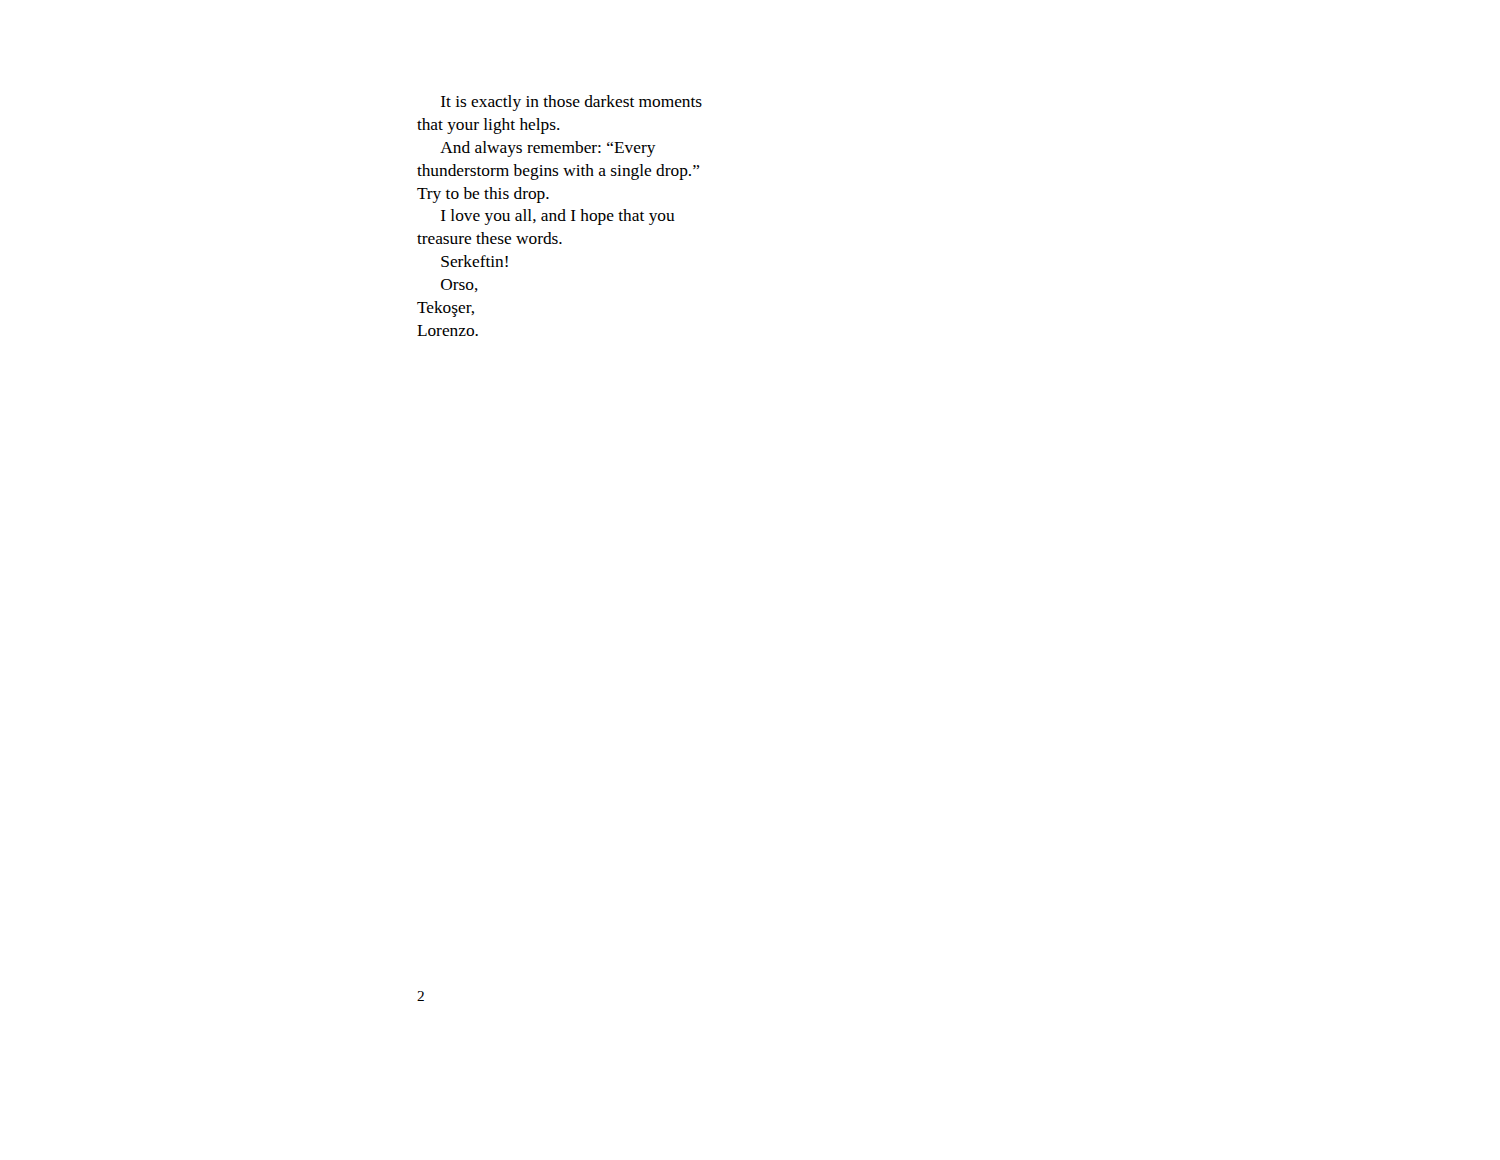It is exactly in those darkest moments that your light helps.
And always remember: “Every thunderstorm begins with a single drop.” Try to be this drop.
I love you all, and I hope that you treasure these words.
Serkeftin!
Orso,
Tekoşer,
Lorenzo.
2